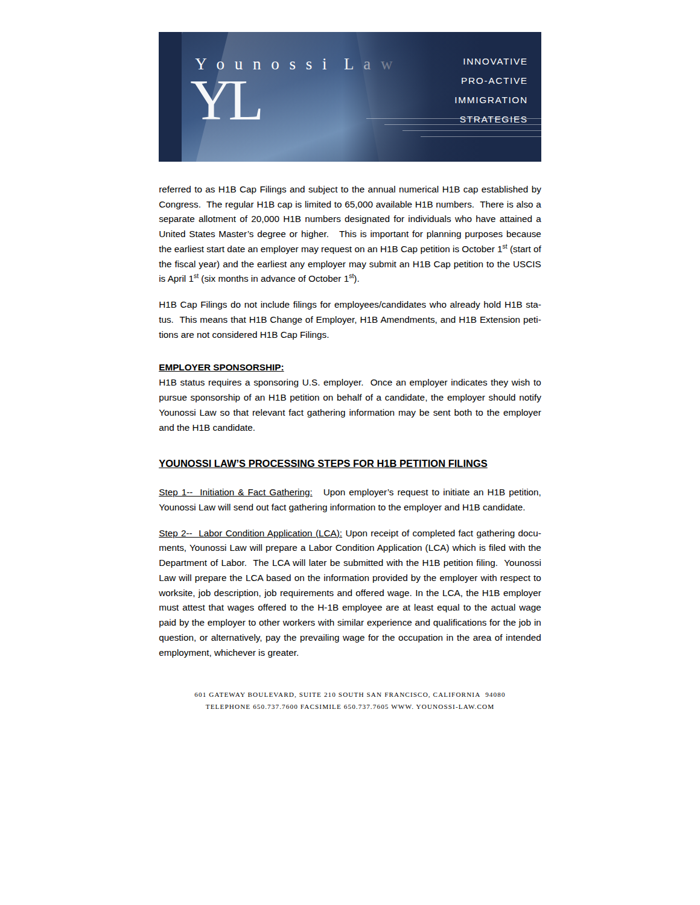Y o u n o s s i L a w
YL
INNOVATIVE
PRO-ACTIVE
IMMIGRATION
STRATEGIES
referred to as H1B Cap Filings and subject to the annual numerical H1B cap established by Congress. The regular H1B cap is limited to 65,000 available H1B numbers. There is also a separate allotment of 20,000 H1B numbers designated for individuals who have attained a United States Master’s degree or higher. This is important for planning purposes because the earliest start date an employer may request on an H1B Cap petition is October 1st (start of the fiscal year) and the earliest any employer may submit an H1B Cap petition to the USCIS is April 1st (six months in advance of October 1st).
H1B Cap Filings do not include filings for employees/candidates who already hold H1B status. This means that H1B Change of Employer, H1B Amendments, and H1B Extension petitions are not considered H1B Cap Filings.
EMPLOYER SPONSORSHIP:
H1B status requires a sponsoring U.S. employer. Once an employer indicates they wish to pursue sponsorship of an H1B petition on behalf of a candidate, the employer should notify Younossi Law so that relevant fact gathering information may be sent both to the employer and the H1B candidate.
YOUNOSSI LAW’S PROCESSING STEPS FOR H1B PETITION FILINGS
Step 1-- Initiation & Fact Gathering: Upon employer’s request to initiate an H1B petition, Younossi Law will send out fact gathering information to the employer and H1B candidate.
Step 2-- Labor Condition Application (LCA): Upon receipt of completed fact gathering documents, Younossi Law will prepare a Labor Condition Application (LCA) which is filed with the Department of Labor. The LCA will later be submitted with the H1B petition filing. Younossi Law will prepare the LCA based on the information provided by the employer with respect to worksite, job description, job requirements and offered wage. In the LCA, the H1B employer must attest that wages offered to the H-1B employee are at least equal to the actual wage paid by the employer to other workers with similar experience and qualifications for the job in question, or alternatively, pay the prevailing wage for the occupation in the area of intended employment, whichever is greater.
601 GATEWAY BOULEVARD, SUITE 210 SOUTH SAN FRANCISCO, CALIFORNIA 94080
TELEPHONE 650.737.7600 FACSIMILE 650.737.7605 WWW. YOUNOSSI-LAW.COM